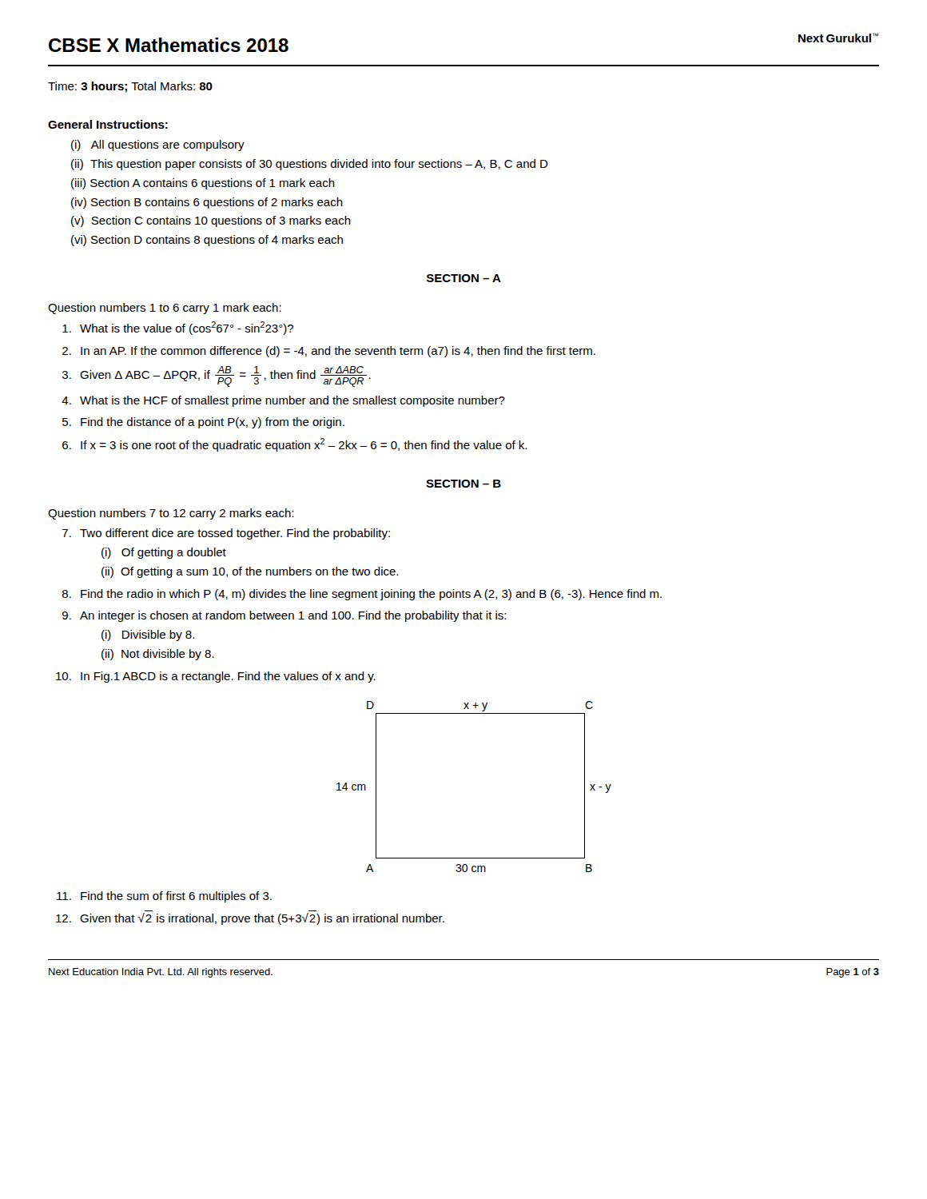CBSE X Mathematics 2018
Next Gurukul™
Time: 3 hours; Total Marks: 80
General Instructions:
(i) All questions are compulsory
(ii) This question paper consists of 30 questions divided into four sections – A, B, C and D
(iii) Section A contains 6 questions of 1 mark each
(iv) Section B contains 6 questions of 2 marks each
(v) Section C contains 10 questions of 3 marks each
(vi) Section D contains 8 questions of 4 marks each
SECTION – A
Question numbers 1 to 6 carry 1 mark each:
What is the value of (cos267° - sin223°)?
In an AP. If the common difference (d) = -4, and the seventh term (a7) is 4, then find the first term.
Given Δ ABC – ΔPQR, if AB PQ = 13, then find ar ΔABC ar ΔPQR.
What is the HCF of smallest prime number and the smallest composite number?
Find the distance of a point P(x, y) from the origin.
If x = 3 is one root of the quadratic equation x2 – 2kx – 6 = 0, then find the value of k.
SECTION – B
Question numbers 7 to 12 carry 2 marks each:
Two different dice are tossed together. Find the probability:
(i) Of getting a doublet
(ii) Of getting a sum 10, of the numbers on the two dice.
Find the radio in which P (4, m) divides the line segment joining the points A (2, 3) and B (6, -3). Hence find m.
An integer is chosen at random between 1 and 100. Find the probability that it is:
(i) Divisible by 8.
(ii) Not divisible by 8.
In Fig.1 ABCD is a rectangle. Find the values of x and y.
D C A B x + y 14 cm x - y 30 cm
Find the sum of first 6 multiples of 3.
Given that √2 is irrational, prove that (5+3√2) is an irrational number.
Next Education India Pvt. Ltd. All rights reserved. Page 1 of 3